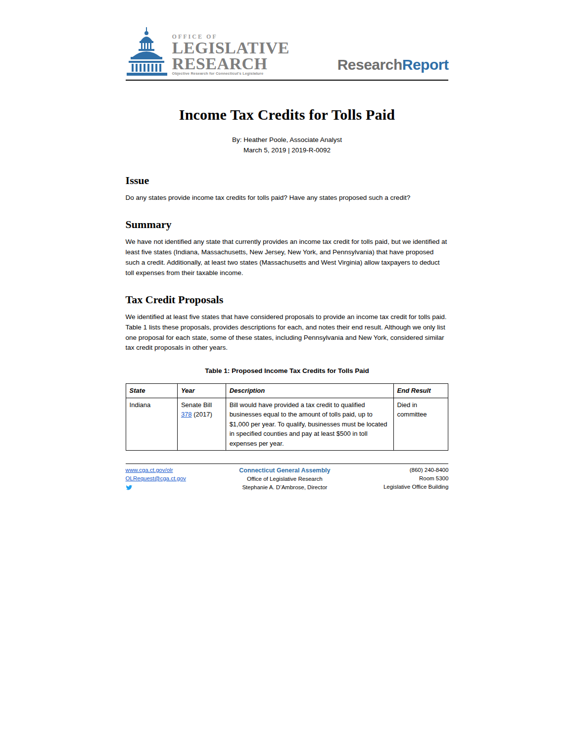OFFICE OF
LEGISLATIVE
RESEARCH
Objective Research for Connecticut's Legislature
Research Report
Income Tax Credits for Tolls Paid
By: Heather Poole, Associate Analyst
March 5, 2019 | 2019-R-0092
Issue
Do any states provide income tax credits for tolls paid? Have any states proposed such a credit?
Summary
We have not identified any state that currently provides an income tax credit for tolls paid, but we identified at least five states (Indiana, Massachusetts, New Jersey, New York, and Pennsylvania) that have proposed such a credit. Additionally, at least two states (Massachusetts and West Virginia) allow taxpayers to deduct toll expenses from their taxable income.
Tax Credit Proposals
We identified at least five states that have considered proposals to provide an income tax credit for tolls paid. Table 1 lists these proposals, provides descriptions for each, and notes their end result. Although we only list one proposal for each state, some of these states, including Pennsylvania and New York, considered similar tax credit proposals in other years.
Table 1: Proposed Income Tax Credits for Tolls Paid
| State | Year | Description | End Result |
| --- | --- | --- | --- |
| Indiana | Senate Bill 378 (2017) | Bill would have provided a tax credit to qualified businesses equal to the amount of tolls paid, up to $1,000 per year. To qualify, businesses must be located in specified counties and pay at least $500 in toll expenses per year. | Died in committee |
www.cga.ct.gov/olr OLRequest@cga.ct.gov
Connecticut General Assembly
Office of Legislative Research
Stephanie A. D’Ambrose, Director
(860) 240-8400
Room 5300
Legislative Office Building